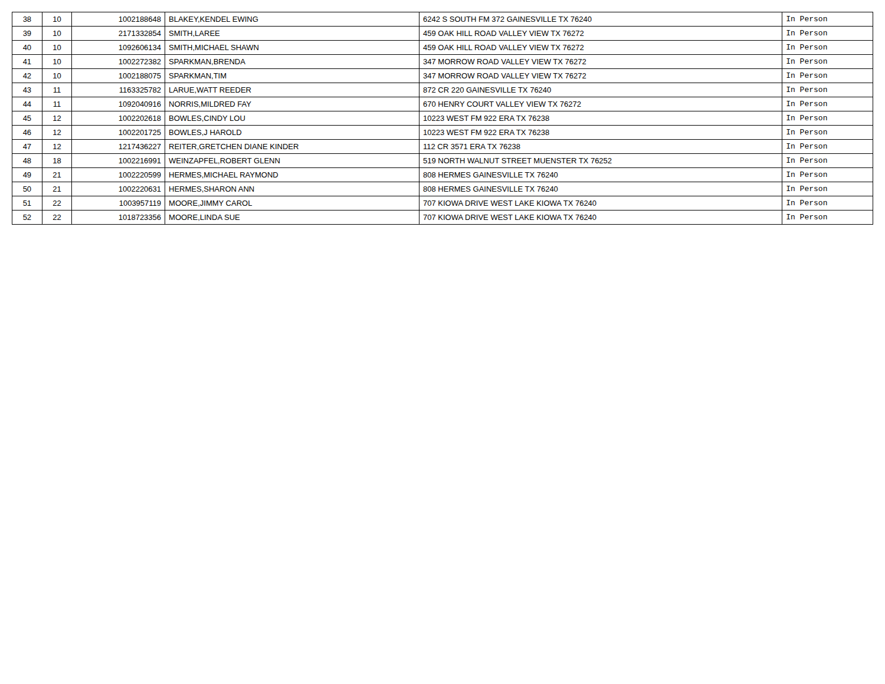| 38 | 10 | 1002188648 | BLAKEY,KENDEL EWING | 6242 S SOUTH FM 372 GAINESVILLE TX 76240 | In Person |
| 39 | 10 | 2171332854 | SMITH,LAREE | 459 OAK HILL ROAD VALLEY VIEW TX 76272 | In Person |
| 40 | 10 | 1092606134 | SMITH,MICHAEL SHAWN | 459 OAK HILL ROAD VALLEY VIEW TX 76272 | In Person |
| 41 | 10 | 1002272382 | SPARKMAN,BRENDA | 347 MORROW ROAD VALLEY VIEW TX 76272 | In Person |
| 42 | 10 | 1002188075 | SPARKMAN,TIM | 347 MORROW ROAD VALLEY VIEW TX 76272 | In Person |
| 43 | 11 | 1163325782 | LARUE,WATT REEDER | 872 CR 220 GAINESVILLE TX 76240 | In Person |
| 44 | 11 | 1092040916 | NORRIS,MILDRED FAY | 670 HENRY COURT VALLEY VIEW TX 76272 | In Person |
| 45 | 12 | 1002202618 | BOWLES,CINDY LOU | 10223 WEST FM 922 ERA TX 76238 | In Person |
| 46 | 12 | 1002201725 | BOWLES,J HAROLD | 10223 WEST FM 922 ERA TX 76238 | In Person |
| 47 | 12 | 1217436227 | REITER,GRETCHEN DIANE KINDER | 112 CR 3571 ERA TX 76238 | In Person |
| 48 | 18 | 1002216991 | WEINZAPFEL,ROBERT GLENN | 519 NORTH WALNUT STREET MUENSTER TX 76252 | In Person |
| 49 | 21 | 1002220599 | HERMES,MICHAEL RAYMOND | 808 HERMES GAINESVILLE TX 76240 | In Person |
| 50 | 21 | 1002220631 | HERMES,SHARON ANN | 808 HERMES GAINESVILLE TX 76240 | In Person |
| 51 | 22 | 1003957119 | MOORE,JIMMY CAROL | 707 KIOWA DRIVE WEST LAKE KIOWA TX 76240 | In Person |
| 52 | 22 | 1018723356 | MOORE,LINDA SUE | 707 KIOWA DRIVE WEST LAKE KIOWA TX 76240 | In Person |